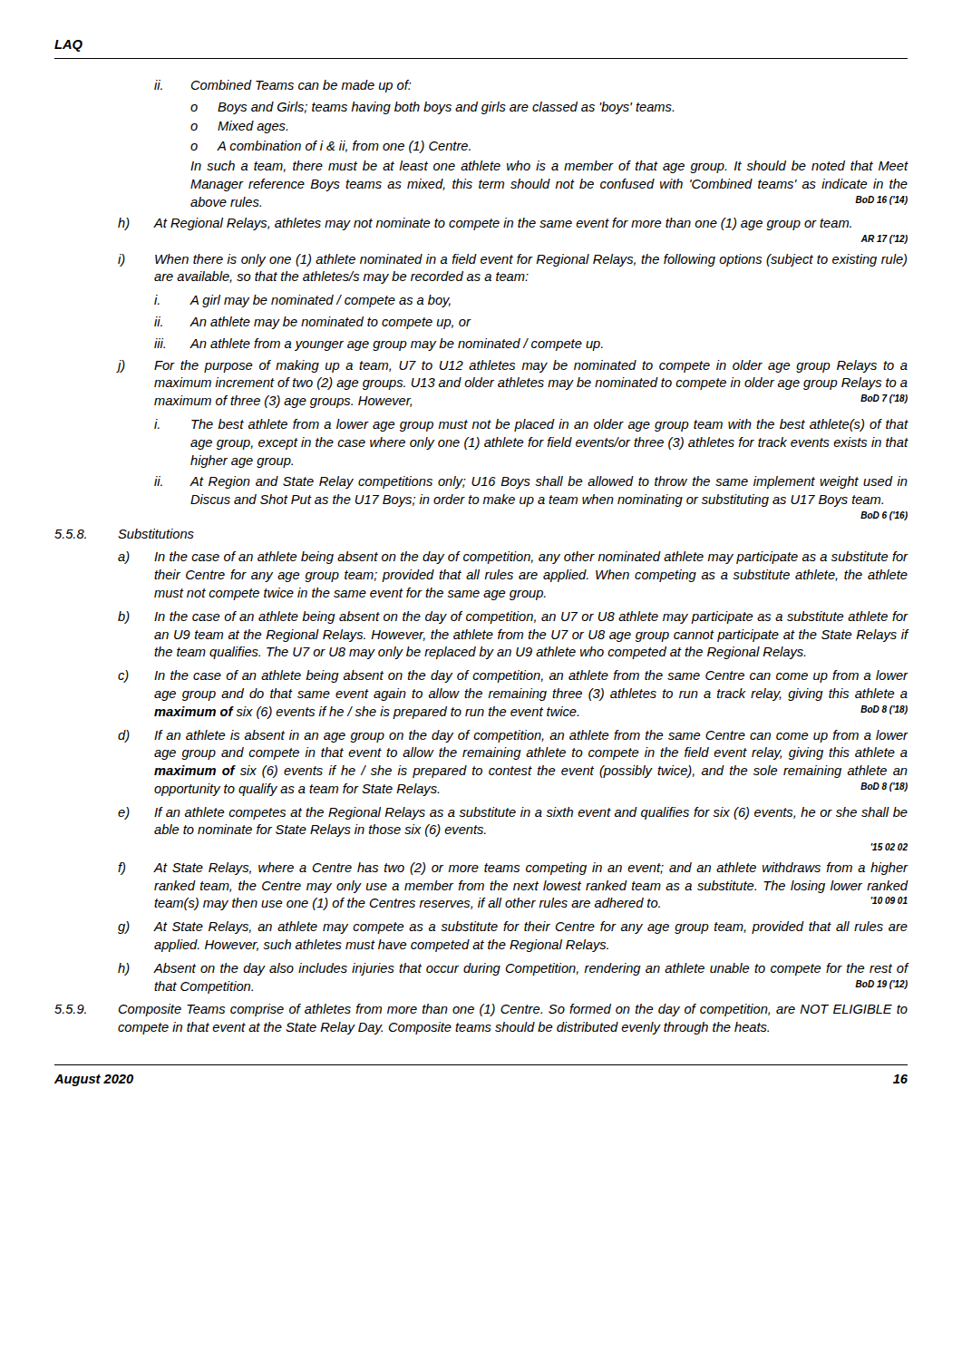LAQ
ii.
Combined Teams can be made up of:
o
Boys and Girls; teams having both boys and girls are classed as 'boys' teams.
o
Mixed ages.
o
A combination of i & ii, from one (1) Centre.
In such a team, there must be at least one athlete who is a member of that age group. It should be noted that Meet Manager reference Boys teams as mixed, this term should not be confused with 'Combined teams' as indicate in the above rules.BoD 16 ('14)
h)
At Regional Relays, athletes may not nominate to compete in the same event for more than one (1) age group or team.AR 17 ('12)
i)
When there is only one (1) athlete nominated in a field event for Regional Relays, the following options (subject to existing rule) are available, so that the athletes/s may be recorded as a team:
i.
A girl may be nominated / compete as a boy,
ii.
An athlete may be nominated to compete up, or
iii.
An athlete from a younger age group may be nominated / compete up.
j)
For the purpose of making up a team, U7 to U12 athletes may be nominated to compete in older age group Relays to a maximum increment of two (2) age groups. U13 and older athletes may be nominated to compete in older age group Relays to a maximum of three (3) age groups. However,BoD 7 ('18)
i.
The best athlete from a lower age group must not be placed in an older age group team with the best athlete(s) of that age group, except in the case where only one (1) athlete for field events/or three (3) athletes for track events exists in that higher age group.
ii.
At Region and State Relay competitions only; U16 Boys shall be allowed to throw the same implement weight used in Discus and Shot Put as the U17 Boys; in order to make up a team when nominating or substituting as U17 Boys team.BoD 6 ('16)
5.5.8.
Substitutions
a)
In the case of an athlete being absent on the day of competition, any other nominated athlete may participate as a substitute for their Centre for any age group team; provided that all rules are applied. When competing as a substitute athlete, the athlete must not compete twice in the same event for the same age group.
b)
In the case of an athlete being absent on the day of competition, an U7 or U8 athlete may participate as a substitute athlete for an U9 team at the Regional Relays. However, the athlete from the U7 or U8 age group cannot participate at the State Relays if the team qualifies. The U7 or U8 may only be replaced by an U9 athlete who competed at the Regional Relays.
c)
In the case of an athlete being absent on the day of competition, an athlete from the same Centre can come up from a lower age group and do that same event again to allow the remaining three (3) athletes to run a track relay, giving this athlete a maximum of six (6) events if he / she is prepared to run the event twice.BoD 8 ('18)
d)
If an athlete is absent in an age group on the day of competition, an athlete from the same Centre can come up from a lower age group and compete in that event to allow the remaining athlete to compete in the field event relay, giving this athlete a maximum of six (6) events if he / she is prepared to contest the event (possibly twice), and the sole remaining athlete an opportunity to qualify as a team for State Relays.BoD 8 ('18)
e)
If an athlete competes at the Regional Relays as a substitute in a sixth event and qualifies for six (6) events, he or she shall be able to nominate for State Relays in those six (6) events.
'15 02 02
f)
At State Relays, where a Centre has two (2) or more teams competing in an event; and an athlete withdraws from a higher ranked team, the Centre may only use a member from the next lowest ranked team as a substitute. The losing lower ranked team(s) may then use one (1) of the Centres reserves, if all other rules are adhered to.'10 09 01
g)
At State Relays, an athlete may compete as a substitute for their Centre for any age group team, provided that all rules are applied. However, such athletes must have competed at the Regional Relays.
h)
Absent on the day also includes injuries that occur during Competition, rendering an athlete unable to compete for the rest of that Competition.BoD 19 ('12)
5.5.9.
Composite Teams comprise of athletes from more than one (1) Centre. So formed on the day of competition, are NOT ELIGIBLE to compete in that event at the State Relay Day. Composite teams should be distributed evenly through the heats.
August 2020 16